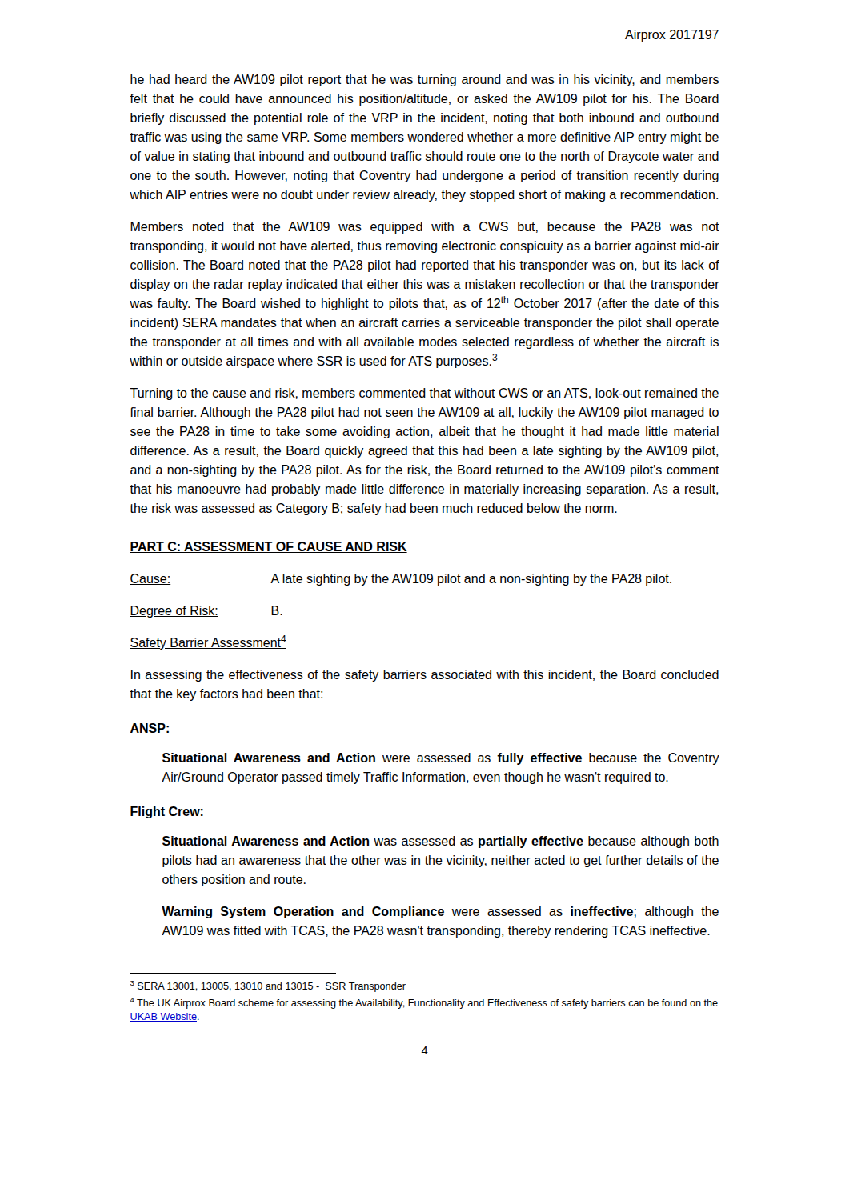Airprox 2017197
he had heard the AW109 pilot report that he was turning around and was in his vicinity, and members felt that he could have announced his position/altitude, or asked the AW109 pilot for his. The Board briefly discussed the potential role of the VRP in the incident, noting that both inbound and outbound traffic was using the same VRP. Some members wondered whether a more definitive AIP entry might be of value in stating that inbound and outbound traffic should route one to the north of Draycote water and one to the south. However, noting that Coventry had undergone a period of transition recently during which AIP entries were no doubt under review already, they stopped short of making a recommendation.
Members noted that the AW109 was equipped with a CWS but, because the PA28 was not transponding, it would not have alerted, thus removing electronic conspicuity as a barrier against mid-air collision. The Board noted that the PA28 pilot had reported that his transponder was on, but its lack of display on the radar replay indicated that either this was a mistaken recollection or that the transponder was faulty. The Board wished to highlight to pilots that, as of 12th October 2017 (after the date of this incident) SERA mandates that when an aircraft carries a serviceable transponder the pilot shall operate the transponder at all times and with all available modes selected regardless of whether the aircraft is within or outside airspace where SSR is used for ATS purposes.3
Turning to the cause and risk, members commented that without CWS or an ATS, look-out remained the final barrier. Although the PA28 pilot had not seen the AW109 at all, luckily the AW109 pilot managed to see the PA28 in time to take some avoiding action, albeit that he thought it had made little material difference. As a result, the Board quickly agreed that this had been a late sighting by the AW109 pilot, and a non-sighting by the PA28 pilot. As for the risk, the Board returned to the AW109 pilot's comment that his manoeuvre had probably made little difference in materially increasing separation. As a result, the risk was assessed as Category B; safety had been much reduced below the norm.
PART C: ASSESSMENT OF CAUSE AND RISK
Cause:
A late sighting by the AW109 pilot and a non-sighting by the PA28 pilot.
Degree of Risk:
B.
Safety Barrier Assessment4
In assessing the effectiveness of the safety barriers associated with this incident, the Board concluded that the key factors had been that:
ANSP:
Situational Awareness and Action were assessed as fully effective because the Coventry Air/Ground Operator passed timely Traffic Information, even though he wasn't required to.
Flight Crew:
Situational Awareness and Action was assessed as partially effective because although both pilots had an awareness that the other was in the vicinity, neither acted to get further details of the others position and route.
Warning System Operation and Compliance were assessed as ineffective; although the AW109 was fitted with TCAS, the PA28 wasn't transponding, thereby rendering TCAS ineffective.
3 SERA 13001, 13005, 13010 and 13015 - SSR Transponder
4 The UK Airprox Board scheme for assessing the Availability, Functionality and Effectiveness of safety barriers can be found on the UKAB Website.
4